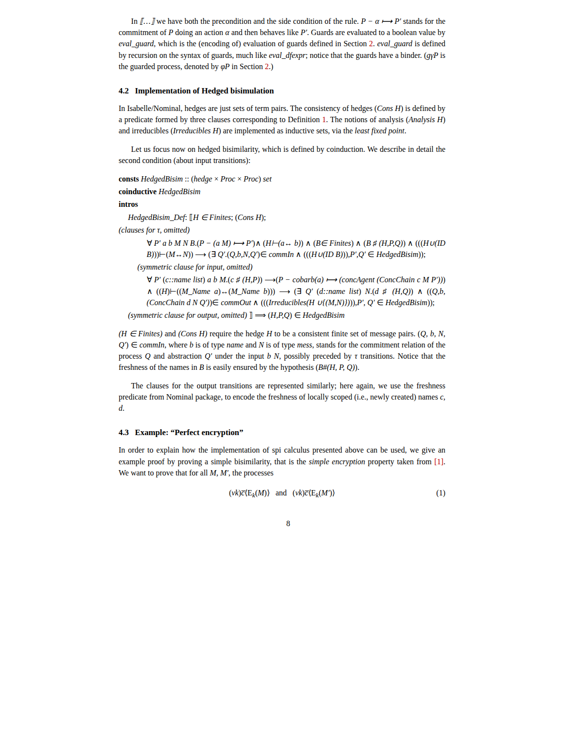In ⟦…⟧ we have both the precondition and the side condition of the rule. P − α ⟼ P′ stands for the commitment of P doing an action α and then behaves like P′. Guards are evaluated to a boolean value by eval_guard, which is the (encoding of) evaluation of guards defined in Section 2. eval_guard is defined by recursion on the syntax of guards, much like eval_dfexpr; notice that the guards have a binder. (gγP is the guarded process, denoted by φP in Section 2.)
4.2 Implementation of Hedged bisimulation
In Isabelle/Nominal, hedges are just sets of term pairs. The consistency of hedges (Cons H) is defined by a predicate formed by three clauses corresponding to Definition 1. The notions of analysis (Analysis H) and irreducibles (Irreducibles H) are implemented as inductive sets, via the least fixed point.
Let us focus now on hedged bisimilarity, which is defined by coinduction. We describe in detail the second condition (about input transitions):
consts HedgedBisim :: (hedge × Proc × Proc) set
coinductive HedgedBisim
intros
HedgedBisim_Def: ⟦H ∈ Finites; (Cons H);
(clauses for τ, omitted)
∀ P′ a b M N B.(P − (a M) ⟼ P′)∧ (H⊢(a↔ b)) ∧ (B∈ Finites) ∧ (B ♯ (H,P,Q)) ∧ (((H∪(ID B)))⊢(M↔N)) ⟶ (∃ Q′.(Q,b,N,Q′)∈ commIn ∧ (((H∪(ID B))),P′,Q′ ∈ HedgedBisim));
(symmetric clause for input, omitted)
∀ P′ (c::name list) a b M.(c ♯ (H,P)) ⟶(P − cobarb(a) ⟼ (concAgent (ConcChain c M P′))) ∧ ((H)⊢((M_Name a)↔(M_Name b))) ⟶ (∃ Q′ (d::name list) N.(d ♯ (H,Q)) ∧ ((Q,b,(ConcChain d N Q′))∈ commOut ∧ (((Irreducibles(H ∪{(M,N)}))),P′, Q′ ∈ HedgedBisim));
(symmetric clause for output, omitted) ⟧ ⟹ (H,P,Q) ∈ HedgedBisim
(H ∈ Finites) and (Cons H) require the hedge H to be a consistent finite set of message pairs. (Q, b, N, Q′) ∈ commIn, where b is of type name and N is of type mess, stands for the commitment relation of the process Q and abstraction Q′ under the input b N, possibly preceded by τ transitions. Notice that the freshness of the names in B is easily ensured by the hypothesis (B#(H, P, Q)).
The clauses for the output transitions are represented similarly; here again, we use the freshness predicate from Nominal package, to encode the freshness of locally scoped (i.e., newly created) names c, d.
4.3 Example: “Perfect encryption”
In order to explain how the implementation of spi calculus presented above can be used, we give an example proof by proving a simple bisimilarity, that is the simple encryption property taken from [1]. We want to prove that for all M, M′, the processes
(νk)c̅⟨Ek(M)⟩ and (νk)c̅⟨Ek(M′)⟩(1)
8